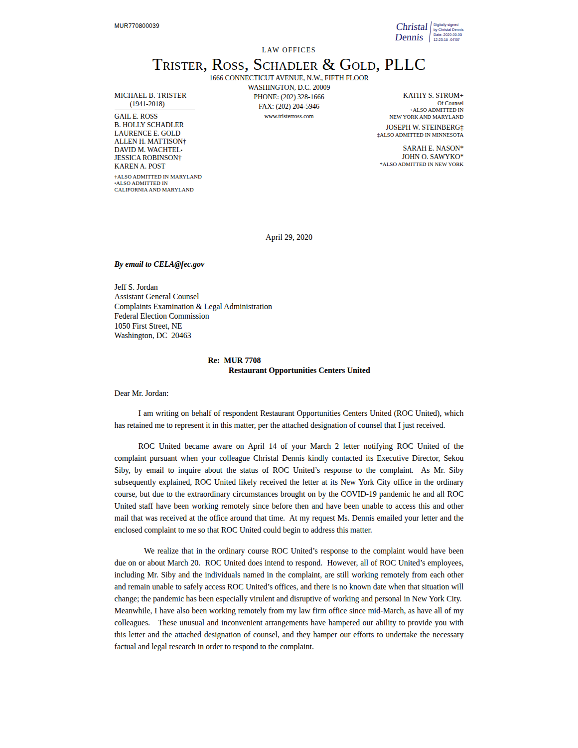MUR770800039
Christal
Dennis
Digitally signed
by Christal Dennis
Date: 2020.05.05
12:23:16 -04'00'
LAW OFFICES
Trister, Ross, Schadler & Gold, PLLC
1666 CONNECTICUT AVENUE, N.W., FIFTH FLOOR
WASHINGTON, D.C. 20009
PHONE: (202) 328-1666
FAX: (202) 204-5946
www.tristerross.com
MICHAEL B. TRISTER
(1941-2018)
GAIL E. ROSS
B. HOLLY SCHADLER
LAURENCE E. GOLD
ALLEN H. MATTISON†
DAVID M. WACHTEL•
JESSICA ROBINSON†
KAREN A. POST
†ALSO ADMITTED IN MARYLAND
•ALSO ADMITTED IN
CALIFORNIA AND MARYLAND
placeholder
KATHY S. STROM+
Of Counsel
+ALSO ADMITTED IN
NEW YORK AND MARYLAND
JOSEPH W. STEINBERG‡
‡ALSO ADMITTED IN MINNESOTA
SARAH E. NASON*
JOHN O. SAWYKO*
*ALSO ADMITTED IN NEW YORK
April 29, 2020
By email to CELA@fec.gov
Jeff S. Jordan
Assistant General Counsel
Complaints Examination & Legal Administration
Federal Election Commission
1050 First Street, NE
Washington, DC 20463
Re: MUR 7708
Restaurant Opportunities Centers United
Dear Mr. Jordan:
I am writing on behalf of respondent Restaurant Opportunities Centers United (ROC United), which has retained me to represent it in this matter, per the attached designation of counsel that I just received.
ROC United became aware on April 14 of your March 2 letter notifying ROC United of the complaint pursuant when your colleague Christal Dennis kindly contacted its Executive Director, Sekou Siby, by email to inquire about the status of ROC United’s response to the complaint. As Mr. Siby subsequently explained, ROC United likely received the letter at its New York City office in the ordinary course, but due to the extraordinary circumstances brought on by the COVID-19 pandemic he and all ROC United staff have been working remotely since before then and have been unable to access this and other mail that was received at the office around that time. At my request Ms. Dennis emailed your letter and the enclosed complaint to me so that ROC United could begin to address this matter.
We realize that in the ordinary course ROC United’s response to the complaint would have been due on or about March 20. ROC United does intend to respond. However, all of ROC United’s employees, including Mr. Siby and the individuals named in the complaint, are still working remotely from each other and remain unable to safely access ROC United’s offices, and there is no known date when that situation will change; the pandemic has been especially virulent and disruptive of working and personal in New York City. Meanwhile, I have also been working remotely from my law firm office since mid-March, as have all of my colleagues. These unusual and inconvenient arrangements have hampered our ability to provide you with this letter and the attached designation of counsel, and they hamper our efforts to undertake the necessary factual and legal research in order to respond to the complaint.